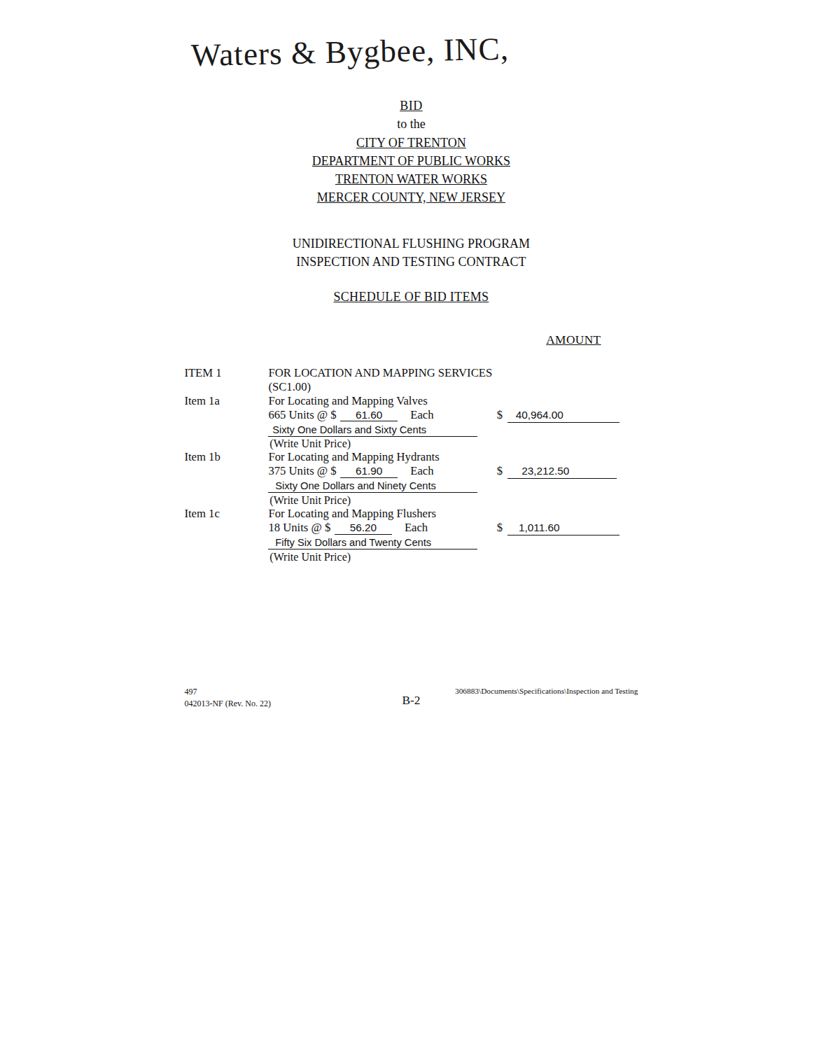Waters & Bygbee, INC,
BID
to the
CITY OF TRENTON
DEPARTMENT OF PUBLIC WORKS
TRENTON WATER WORKS
MERCER COUNTY, NEW JERSEY
UNIDIRECTIONAL FLUSHING PROGRAM
INSPECTION AND TESTING CONTRACT
SCHEDULE OF BID ITEMS
AMOUNT
| ITEM 1 | FOR LOCATION AND MAPPING SERVICES (SC1.00) | |
| Item 1a | For Locating and Mapping Valves | |
| | 665 Units @ $ 61.60 Each | $ 40,964.00 |
| | Sixty One Dollars and Sixty Cents (Write Unit Price) | |
| Item 1b | For Locating and Mapping Hydrants | |
| | 375 Units @ $ 61.90 Each | $ 23,212.50 |
| | Sixty One Dollars and Ninety Cents (Write Unit Price) | |
| Item 1c | For Locating and Mapping Flushers | |
| | 18 Units @ $ 56.20 Each | $ 1,011.60 |
| | Fifty Six Dollars and Twenty Cents (Write Unit Price) | |
497
042013-NF (Rev. No. 22)
B-2
306883\Documents\Specifications\Inspection and Testing